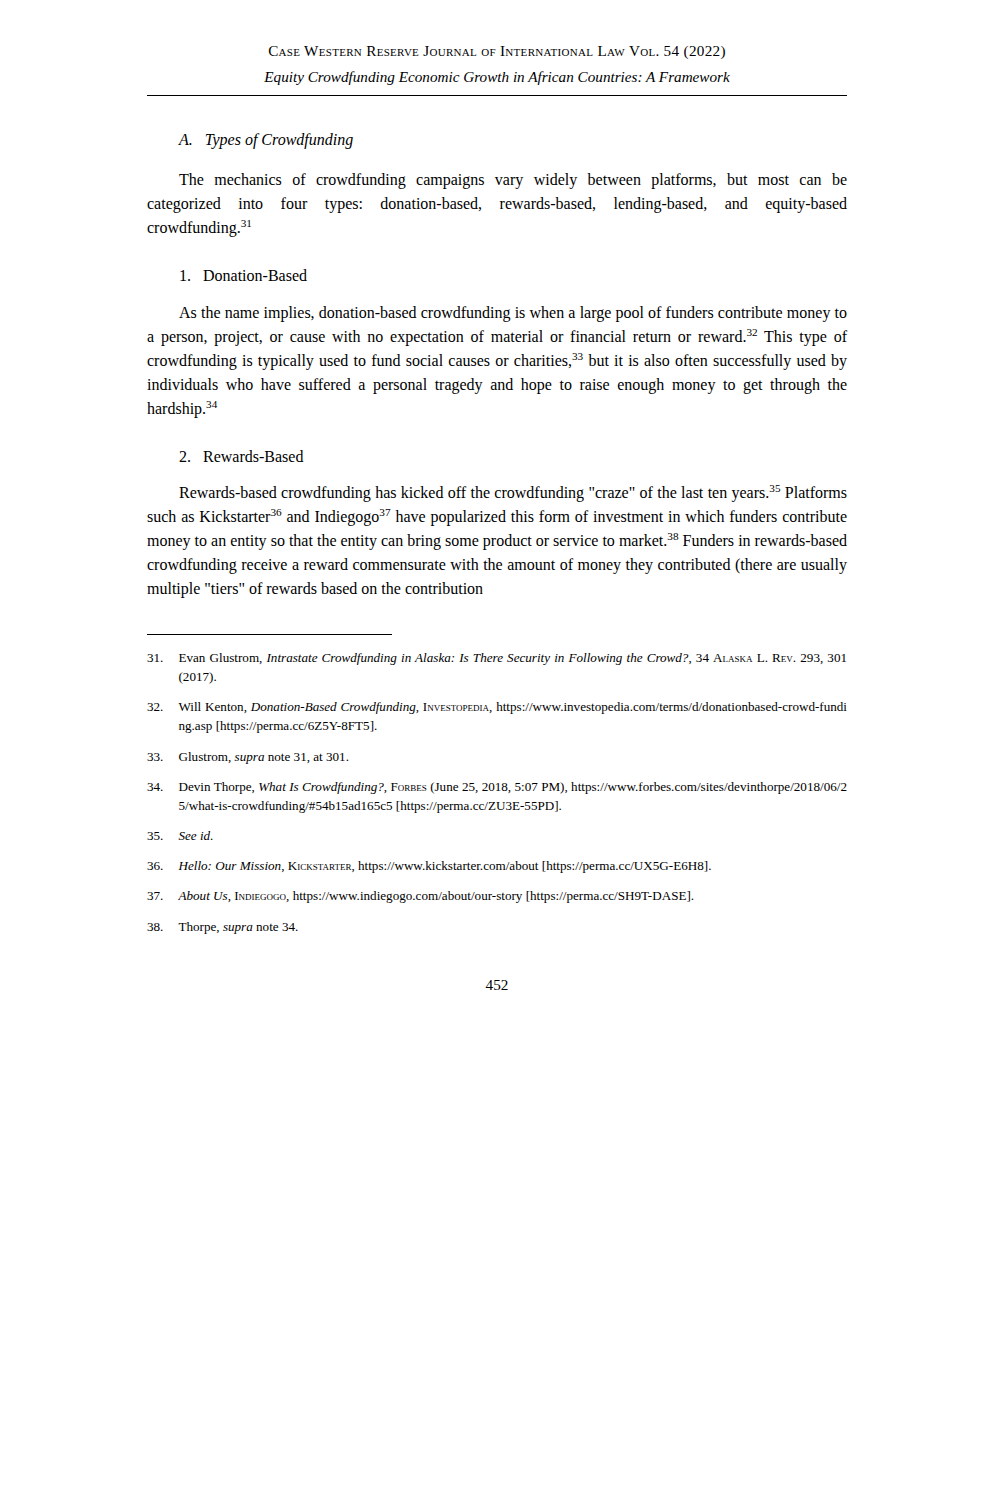Case Western Reserve Journal of International Law Vol. 54 (2022)
Equity Crowdfunding Economic Growth in African Countries: A Framework
A. Types of Crowdfunding
The mechanics of crowdfunding campaigns vary widely between platforms, but most can be categorized into four types: donation-based, rewards-based, lending-based, and equity-based crowdfunding.31
1. Donation-Based
As the name implies, donation-based crowdfunding is when a large pool of funders contribute money to a person, project, or cause with no expectation of material or financial return or reward.32 This type of crowdfunding is typically used to fund social causes or charities,33 but it is also often successfully used by individuals who have suffered a personal tragedy and hope to raise enough money to get through the hardship.34
2. Rewards-Based
Rewards-based crowdfunding has kicked off the crowdfunding "craze" of the last ten years.35 Platforms such as Kickstarter36 and Indiegogo37 have popularized this form of investment in which funders contribute money to an entity so that the entity can bring some product or service to market.38 Funders in rewards-based crowdfunding receive a reward commensurate with the amount of money they contributed (there are usually multiple "tiers" of rewards based on the contribution
31. Evan Glustrom, Intrastate Crowdfunding in Alaska: Is There Security in Following the Crowd?, 34 Alaska L. Rev. 293, 301 (2017).
32. Will Kenton, Donation-Based Crowdfunding, Investopedia, https://www.investopedia.com/terms/d/donationbased-crowd-funding.asp [https://perma.cc/6Z5Y-8FT5].
33. Glustrom, supra note 31, at 301.
34. Devin Thorpe, What Is Crowdfunding?, Forbes (June 25, 2018, 5:07 PM), https://www.forbes.com/sites/devinthorpe/2018/06/25/what-is-crowdfunding/#54b15ad165c5 [https://perma.cc/ZU3E-55PD].
35. See id.
36. Hello: Our Mission, Kickstarter, https://www.kickstarter.com/about [https://perma.cc/UX5G-E6H8].
37. About Us, Indiegogo, https://www.indiegogo.com/about/our-story [https://perma.cc/SH9T-DASE].
38. Thorpe, supra note 34.
452